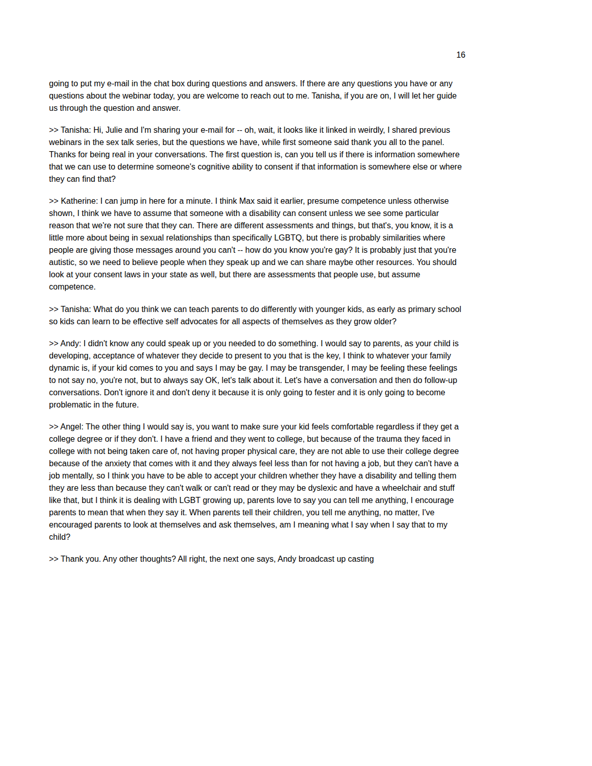16
going to put my e-mail in the chat box during questions and answers. If there are any questions you have or any questions about the webinar today, you are welcome to reach out to me. Tanisha, if you are on, I will let her guide us through the question and answer.
>> Tanisha: Hi, Julie and I'm sharing your e-mail for -- oh, wait, it looks like it linked in weirdly, I shared previous webinars in the sex talk series, but the questions we have, while first someone said thank you all to the panel. Thanks for being real in your conversations. The first question is, can you tell us if there is information somewhere that we can use to determine someone's cognitive ability to consent if that information is somewhere else or where they can find that?
>> Katherine: I can jump in here for a minute. I think Max said it earlier, presume competence unless otherwise shown, I think we have to assume that someone with a disability can consent unless we see some particular reason that we're not sure that they can. There are different assessments and things, but that's, you know, it is a little more about being in sexual relationships than specifically LGBTQ, but there is probably similarities where people are giving those messages around you can't -- how do you know you're gay? It is probably just that you're autistic, so we need to believe people when they speak up and we can share maybe other resources. You should look at your consent laws in your state as well, but there are assessments that people use, but assume competence.
>> Tanisha: What do you think we can teach parents to do differently with younger kids, as early as primary school so kids can learn to be effective self advocates for all aspects of themselves as they grow older?
>> Andy: I didn't know any could speak up or you needed to do something. I would say to parents, as your child is developing, acceptance of whatever they decide to present to you that is the key, I think to whatever your family dynamic is, if your kid comes to you and says I may be gay. I may be transgender, I may be feeling these feelings to not say no, you're not, but to always say OK, let's talk about it. Let's have a conversation and then do follow-up conversations. Don't ignore it and don't deny it because it is only going to fester and it is only going to become problematic in the future.
>> Angel: The other thing I would say is, you want to make sure your kid feels comfortable regardless if they get a college degree or if they don't. I have a friend and they went to college, but because of the trauma they faced in college with not being taken care of, not having proper physical care, they are not able to use their college degree because of the anxiety that comes with it and they always feel less than for not having a job, but they can't have a job mentally, so I think you have to be able to accept your children whether they have a disability and telling them they are less than because they can't walk or can't read or they may be dyslexic and have a wheelchair and stuff like that, but I think it is dealing with LGBT growing up, parents love to say you can tell me anything, I encourage parents to mean that when they say it. When parents tell their children, you tell me anything, no matter, I've encouraged parents to look at themselves and ask themselves, am I meaning what I say when I say that to my child?
>> Thank you. Any other thoughts? All right, the next one says, Andy broadcast up casting